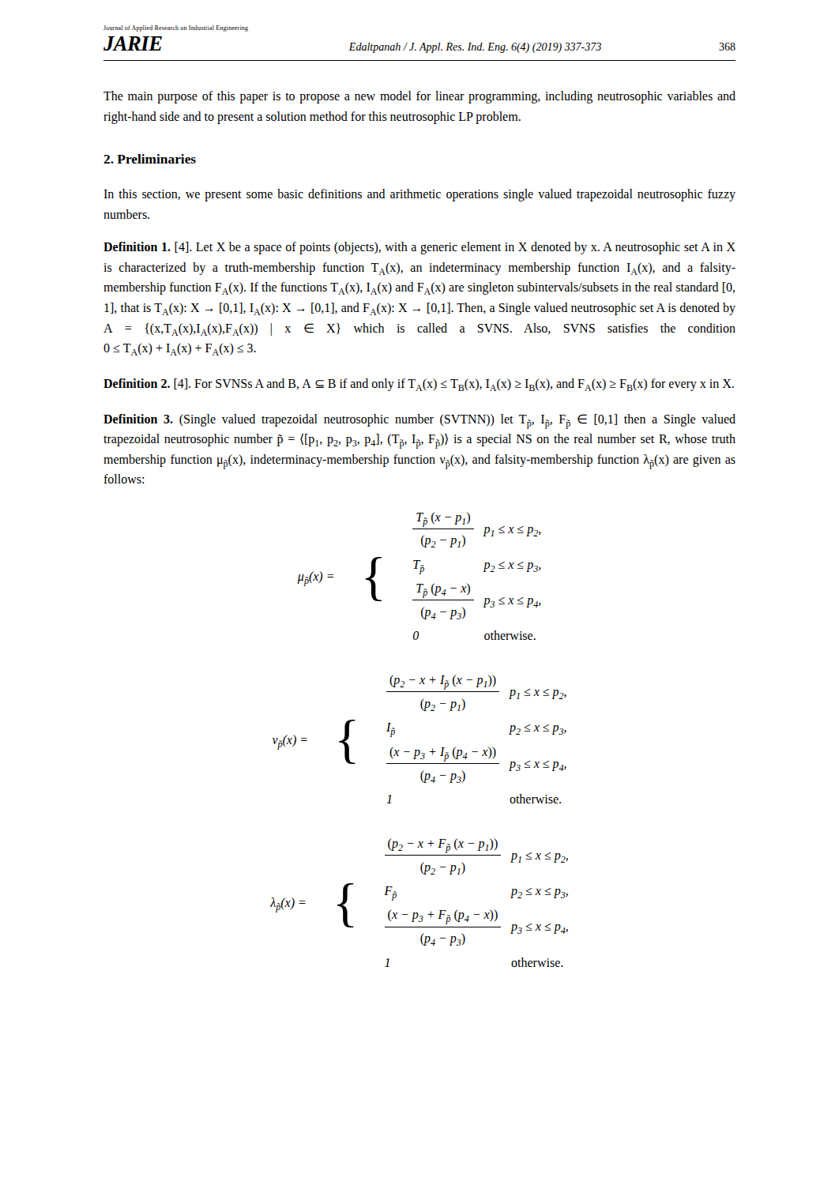Journal of Applied Research on Industrial Engineering JARIE
Edaltpanah / J. Appl. Res. Ind. Eng. 6(4) (2019) 337-373
368
The main purpose of this paper is to propose a new model for linear programming, including neutrosophic variables and right-hand side and to present a solution method for this neutrosophic LP problem.
2. Preliminaries
In this section, we present some basic definitions and arithmetic operations single valued trapezoidal neutrosophic fuzzy numbers.
Definition 1. [4]. Let X be a space of points (objects), with a generic element in X denoted by x. A neutrosophic set A in X is characterized by a truth-membership function TA(x), an indeterminacy membership function IA(x), and a falsity-membership function FA(x). If the functions TA(x), IA(x) and FA(x) are singleton subintervals/subsets in the real standard [0, 1], that is TA(x): X → [0,1], IA(x): X → [0,1], and FA(x): X → [0,1]. Then, a Single valued neutrosophic set A is denoted by A = {(x,TA(x),IA(x),FA(x)) | x ∈ X} which is called a SVNS. Also, SVNS satisfies the condition 0 ≤ TA(x) + IA(x) + FA(x) ≤ 3.
Definition 2. [4]. For SVNSs A and B, A ⊆ B if and only if TA(x) ≤ TB(x), IA(x) ≥ IB(x), and FA(x) ≥ FB(x) for every x in X.
Definition 3. (Single valued trapezoidal neutrosophic number (SVTNN)) let Tp̃, Ip̃, Fp̃ ∈ [0,1] then a Single valued trapezoidal neutrosophic number p̃ = ⟨[p1, p2, p3, p4], (Tp̃, Ip̃, Fp̃)⟩ is a special NS on the real number set R, whose truth membership function μp̃(x), indeterminacy-membership function νp̃(x), and falsity-membership function λp̃(x) are given as follows:
| μ p̃ (x) = | { | T p̃ ( x − p 1 ) ( p 2 − p 1 ) | p 1 ≤ x ≤ p 2 , |
| T p̃ | p 2 ≤ x ≤ p 3 , |
| T p̃ ( p 4 − x ) ( p 4 − p 3 ) | p 3 ≤ x ≤ p 4 , |
| 0 | otherwise. |
| ν p̃ (x) = | { | ( p 2 − x + I p̃ ( x − p 1 )) ( p 2 − p 1 ) | p 1 ≤ x ≤ p 2 , |
| I p̃ | p 2 ≤ x ≤ p 3 , |
| ( x − p 3 + I p̃ ( p 4 − x )) ( p 4 − p 3 ) | p 3 ≤ x ≤ p 4 , |
| 1 | otherwise. |
| λ p̃ (x) = | { | ( p 2 − x + F p̃ ( x − p 1 )) ( p 2 − p 1 ) | p 1 ≤ x ≤ p 2 , |
| F p̃ | p 2 ≤ x ≤ p 3 , |
| ( x − p 3 + F p̃ ( p 4 − x )) ( p 4 − p 3 ) | p 3 ≤ x ≤ p 4 , |
| 1 | otherwise. |